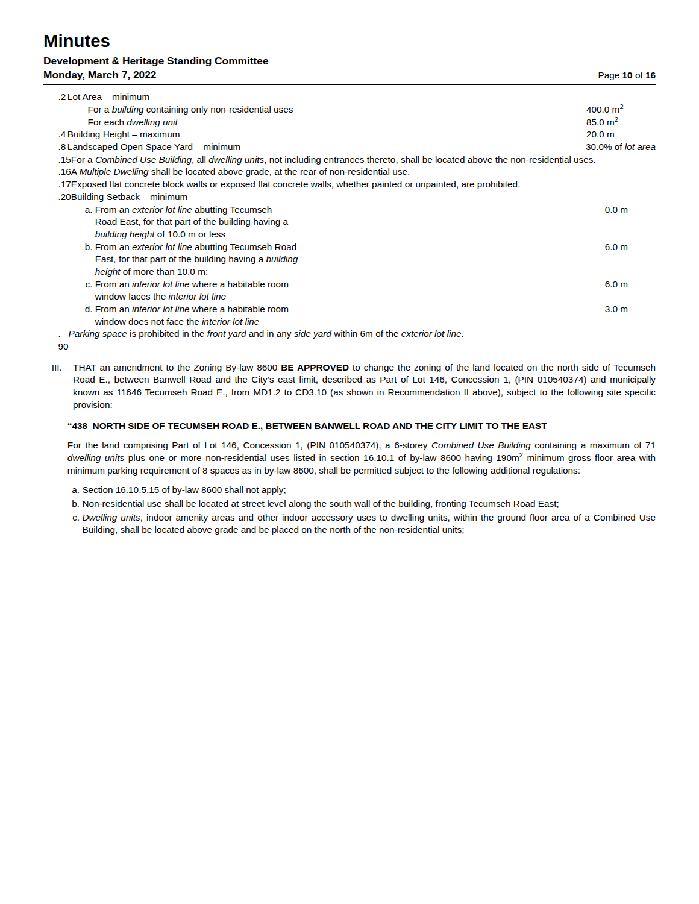Minutes
Development & Heritage Standing Committee
Monday, March 7, 2022 Page 10 of 16
.2
Lot Area – minimum
For a building containing only non-residential uses 400.0 m2
For each dwelling unit 85.0 m2
.4
Building Height – maximum 20.0 m
.8
Landscaped Open Space Yard – minimum 30.0% of lot area
.15
For a Combined Use Building, all dwelling units, not including entrances thereto, shall be located above the non-residential uses.
.16
A Multiple Dwelling shall be located above grade, at the rear of non-residential use.
.17
Exposed flat concrete block walls or exposed flat concrete walls, whether painted or unpainted, are prohibited.
.20
Building Setback – minimum
From an exterior lot line abutting Tecumseh
Road East, for that part of the building having a
building height of 10.0 m or less 0.0 m
From an exterior lot line abutting Tecumseh Road
East, for that part of the building having a building
height of more than 10.0 m: 6.0 m
From an interior lot line where a habitable room
window faces the interior lot line 6.0 m
From an interior lot line where a habitable room
window does not face the interior lot line 3.0 m
. 90
Parking space is prohibited in the front yard and in any side yard within 6m of the exterior lot line.
III.
THAT an amendment to the Zoning By-law 8600 BE APPROVED to change the zoning of the land located on the north side of Tecumseh Road E., between Banwell Road and the City’s east limit, described as Part of Lot 146, Concession 1, (PIN 010540374) and municipally known as 11646 Tecumseh Road E., from MD1.2 to CD3.10 (as shown in Recommendation II above), subject to the following site specific provision:
“438 NORTH SIDE OF TECUMSEH ROAD E., BETWEEN BANWELL ROAD AND THE CITY LIMIT TO THE EAST
For the land comprising Part of Lot 146, Concession 1, (PIN 010540374), a 6-storey Combined Use Building containing a maximum of 71 dwelling units plus one or more non-residential uses listed in section 16.10.1 of by-law 8600 having 190m2 minimum gross floor area with minimum parking requirement of 8 spaces as in by-law 8600, shall be permitted subject to the following additional regulations:
Section 16.10.5.15 of by-law 8600 shall not apply;
Non-residential use shall be located at street level along the south wall of the building, fronting Tecumseh Road East;
Dwelling units, indoor amenity areas and other indoor accessory uses to dwelling units, within the ground floor area of a Combined Use Building, shall be located above grade and be placed on the north of the non-residential units;